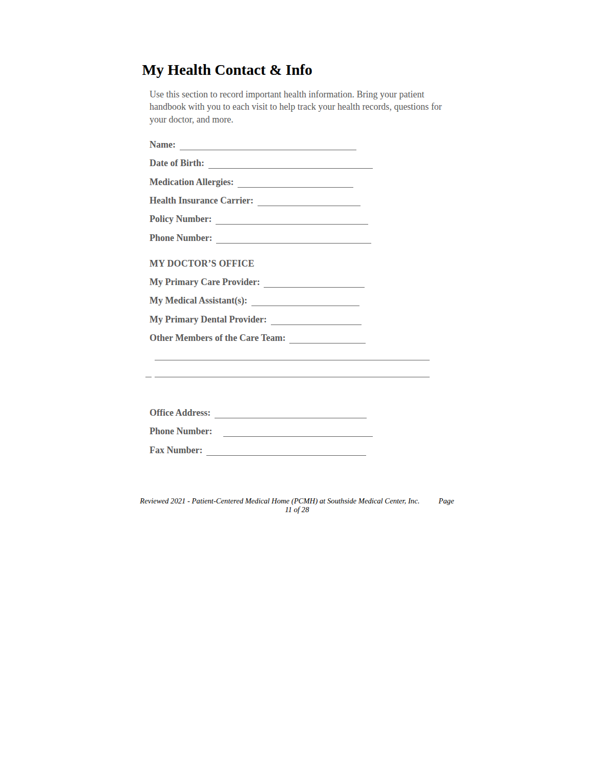My Health Contact & Info
Use this section to record important health information. Bring your patient handbook with you to each visit to help track your health records, questions for your doctor, and more.
Name:
Date of Birth:
Medication Allergies:
Health Insurance Carrier:
Policy Number:
Phone Number:
MY DOCTOR’S OFFICE
My Primary Care Provider:
My Medical Assistant(s):
My Primary Dental Provider:
Other Members of the Care Team:
Office Address:
Phone Number:
Fax Number:
Reviewed 2021 - Patient-Centered Medical Home (PCMH) at Southside Medical Center, Inc. Page 11 of 28